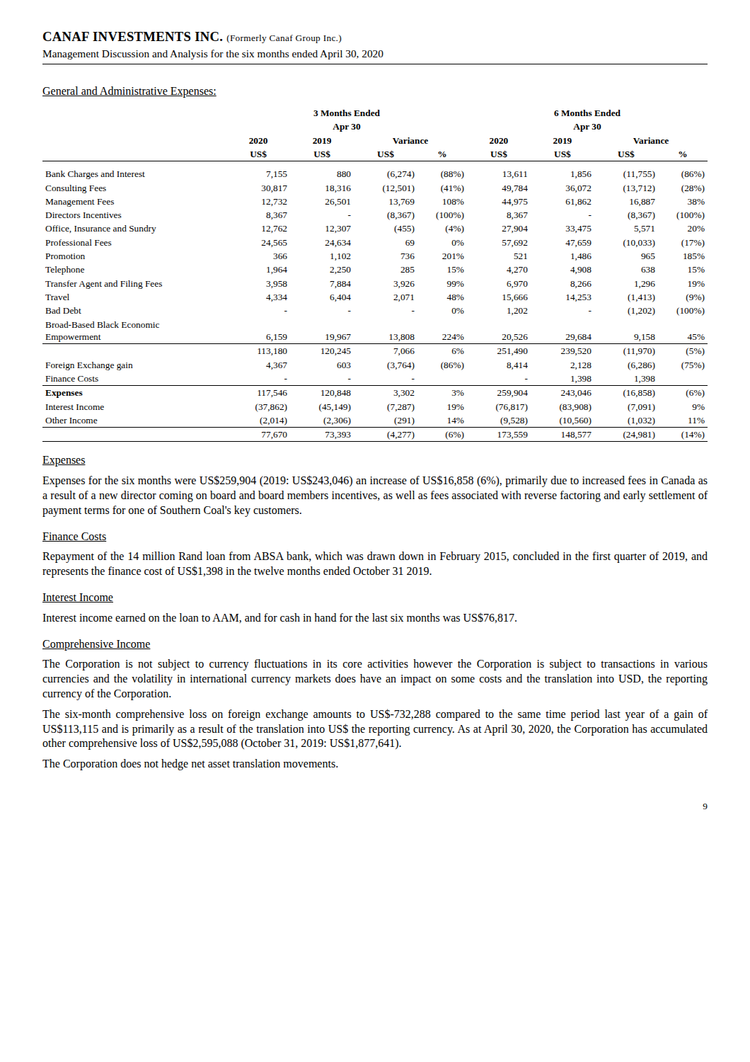CANAF INVESTMENTS INC. (Formerly Canaf Group Inc.)
Management Discussion and Analysis for the six months ended April 30, 2020
General and Administrative Expenses:
| | 3 Months Ended | 6 Months Ended |
| | Apr 30 | Apr 30 |
| | 2020 | 2019 | Variance | 2020 | 2019 | Variance |
| | US$ | US$ | US$ | % | US$ | US$ | US$ | % |
| Bank Charges and Interest | 7,155 | 880 | (6,274) | (88%) | 13,611 | 1,856 | (11,755) | (86%) |
| Consulting Fees | 30,817 | 18,316 | (12,501) | (41%) | 49,784 | 36,072 | (13,712) | (28%) |
| Management Fees | 12,732 | 26,501 | 13,769 | 108% | 44,975 | 61,862 | 16,887 | 38% |
| Directors Incentives | 8,367 | - | (8,367) | (100%) | 8,367 | - | (8,367) | (100%) |
| Office, Insurance and Sundry | 12,762 | 12,307 | (455) | (4%) | 27,904 | 33,475 | 5,571 | 20% |
| Professional Fees | 24,565 | 24,634 | 69 | 0% | 57,692 | 47,659 | (10,033) | (17%) |
| Promotion | 366 | 1,102 | 736 | 201% | 521 | 1,486 | 965 | 185% |
| Telephone | 1,964 | 2,250 | 285 | 15% | 4,270 | 4,908 | 638 | 15% |
| Transfer Agent and Filing Fees | 3,958 | 7,884 | 3,926 | 99% | 6,970 | 8,266 | 1,296 | 19% |
| Travel | 4,334 | 6,404 | 2,071 | 48% | 15,666 | 14,253 | (1,413) | (9%) |
| Bad Debt | - | - | - | 0% | 1,202 | - | (1,202) | (100%) |
| Broad-Based Black Economic Empowerment | 6,159 | 19,967 | 13,808 | 224% | 20,526 | 29,684 | 9,158 | 45% |
| | 113,180 | 120,245 | 7,066 | 6% | 251,490 | 239,520 | (11,970) | (5%) |
| Foreign Exchange gain | 4,367 | 603 | (3,764) | (86%) | 8,414 | 2,128 | (6,286) | (75%) |
| Finance Costs | - | - | - | | - | 1,398 | 1,398 | |
| Expenses | 117,546 | 120,848 | 3,302 | 3% | 259,904 | 243,046 | (16,858) | (6%) |
| Interest Income | (37,862) | (45,149) | (7,287) | 19% | (76,817) | (83,908) | (7,091) | 9% |
| Other Income | (2,014) | (2,306) | (291) | 14% | (9,528) | (10,560) | (1,032) | 11% |
| | 77,670 | 73,393 | (4,277) | (6%) | 173,559 | 148,577 | (24,981) | (14%) |
Expenses
Expenses for the six months were US$259,904 (2019: US$243,046) an increase of US$16,858 (6%), primarily due to increased fees in Canada as a result of a new director coming on board and board members incentives, as well as fees associated with reverse factoring and early settlement of payment terms for one of Southern Coal's key customers.
Finance Costs
Repayment of the 14 million Rand loan from ABSA bank, which was drawn down in February 2015, concluded in the first quarter of 2019, and represents the finance cost of US$1,398 in the twelve months ended October 31 2019.
Interest Income
Interest income earned on the loan to AAM, and for cash in hand for the last six months was US$76,817.
Comprehensive Income
The Corporation is not subject to currency fluctuations in its core activities however the Corporation is subject to transactions in various currencies and the volatility in international currency markets does have an impact on some costs and the translation into USD, the reporting currency of the Corporation.
The six-month comprehensive loss on foreign exchange amounts to US$-732,288 compared to the same time period last year of a gain of US$113,115 and is primarily as a result of the translation into US$ the reporting currency. As at April 30, 2020, the Corporation has accumulated other comprehensive loss of US$2,595,088 (October 31, 2019: US$1,877,641).
The Corporation does not hedge net asset translation movements.
9